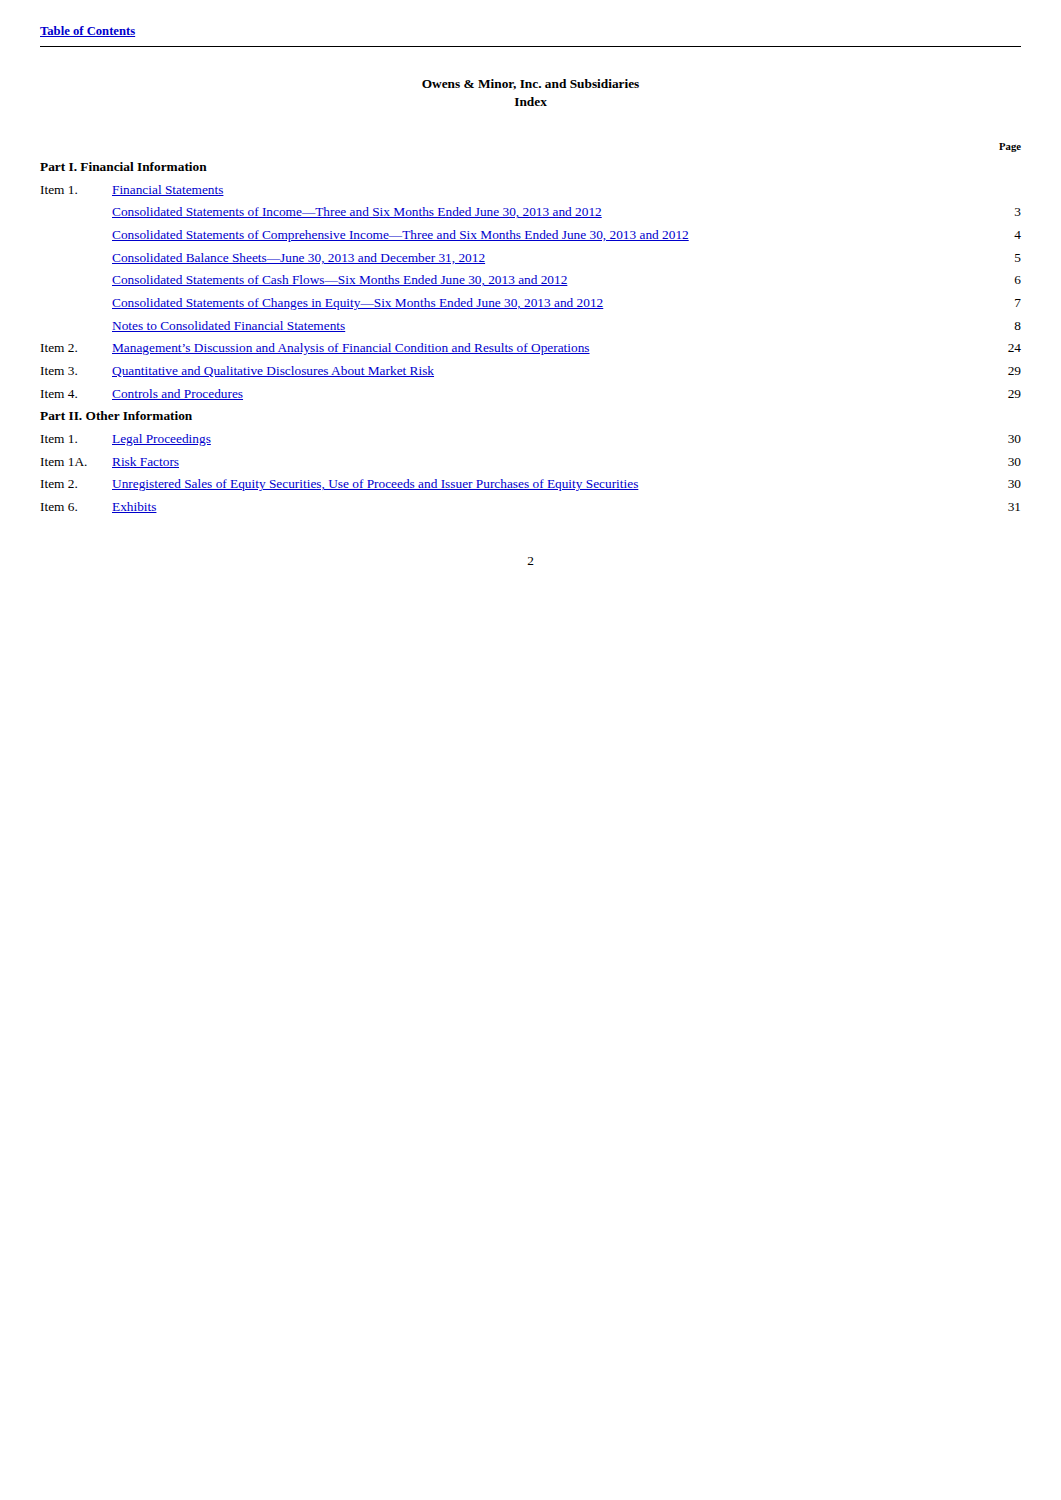Table of Contents
Owens & Minor, Inc. and Subsidiaries
Index
| | | Page |
| Part I. Financial Information | |
| Item 1. | Financial Statements | |
| | Consolidated Statements of Income—Three and Six Months Ended June 30, 2013 and 2012 | 3 |
| | Consolidated Statements of Comprehensive Income—Three and Six Months Ended June 30, 2013 and 2012 | 4 |
| | Consolidated Balance Sheets—June 30, 2013 and December 31, 2012 | 5 |
| | Consolidated Statements of Cash Flows—Six Months Ended June 30, 2013 and 2012 | 6 |
| | Consolidated Statements of Changes in Equity—Six Months Ended June 30, 2013 and 2012 | 7 |
| | Notes to Consolidated Financial Statements | 8 |
| Item 2. | Management’s Discussion and Analysis of Financial Condition and Results of Operations | 24 |
| Item 3. | Quantitative and Qualitative Disclosures About Market Risk | 29 |
| Item 4. | Controls and Procedures | 29 |
| Part II. Other Information | |
| Item 1. | Legal Proceedings | 30 |
| Item 1A. | Risk Factors | 30 |
| Item 2. | Unregistered Sales of Equity Securities, Use of Proceeds and Issuer Purchases of Equity Securities | 30 |
| Item 6. | Exhibits | 31 |
2